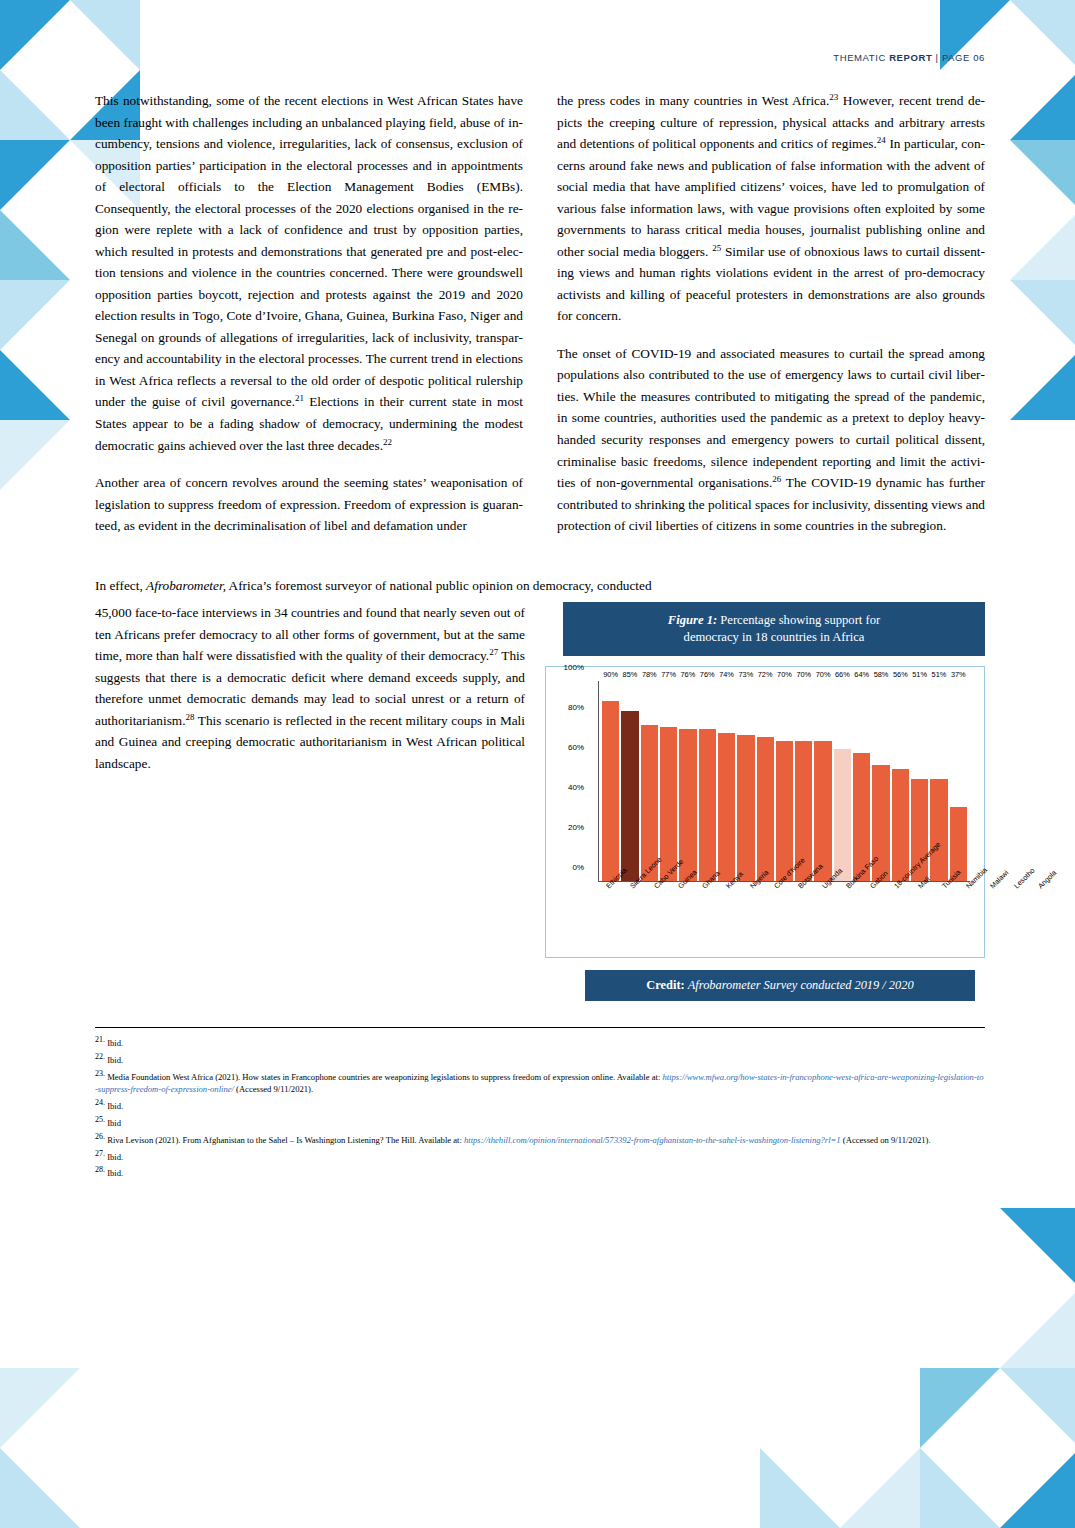THEMATIC REPORT | PAGE 06
This notwithstanding, some of the recent elections in West African States have been fraught with challenges including an unbalanced playing field, abuse of incumbency, tensions and violence, irregularities, lack of consensus, exclusion of opposition parties’ participation in the electoral processes and in appointments of electoral officials to the Election Management Bodies (EMBs). Consequently, the electoral processes of the 2020 elections organised in the region were replete with a lack of confidence and trust by opposition parties, which resulted in protests and demonstrations that generated pre and post-election tensions and violence in the countries concerned. There were groundswell opposition parties boycott, rejection and protests against the 2019 and 2020 election results in Togo, Cote d’Ivoire, Ghana, Guinea, Burkina Faso, Niger and Senegal on grounds of allegations of irregularities, lack of inclusivity, transparency and accountability in the electoral processes. The current trend in elections in West Africa reflects a reversal to the old order of despotic political rulership under the guise of civil governance.21 Elections in their current state in most States appear to be a fading shadow of democracy, undermining the modest democratic gains achieved over the last three decades.22
Another area of concern revolves around the seeming states’ weaponisation of legislation to suppress freedom of expression. Freedom of expression is guaranteed, as evident in the decriminalisation of libel and defamation under
the press codes in many countries in West Africa.23 However, recent trend depicts the creeping culture of repression, physical attacks and arbitrary arrests and detentions of political opponents and critics of regimes.24 In particular, concerns around fake news and publication of false information with the advent of social media that have amplified citizens’ voices, have led to promulgation of various false information laws, with vague provisions often exploited by some governments to harass critical media houses, journalist publishing online and other social media bloggers. 25 Similar use of obnoxious laws to curtail dissenting views and human rights violations evident in the arrest of pro-democracy activists and killing of peaceful protesters in demonstrations are also grounds for concern.
The onset of COVID-19 and associated measures to curtail the spread among populations also contributed to the use of emergency laws to curtail civil liberties. While the measures contributed to mitigating the spread of the pandemic, in some countries, authorities used the pandemic as a pretext to deploy heavy-handed security responses and emergency powers to curtail political dissent, criminalise basic freedoms, silence independent reporting and limit the activities of non-governmental organisations.26 The COVID-19 dynamic has further contributed to shrinking the political spaces for inclusivity, dissenting views and protection of civil liberties of citizens in some countries in the subregion.
In effect, Afrobarometer, Africa’s foremost surveyor of national public opinion on democracy, conducted
45,000 face-to-face interviews in 34 countries and found that nearly seven out of ten Africans prefer democracy to all other forms of government, but at the same time, more than half were dissatisfied with the quality of their democracy.27 This suggests that there is a democratic deficit where demand exceeds supply, and therefore unmet democratic demands may lead to social unrest or a return of authoritarianism.28 This scenario is reflected in the recent military coups in Mali and Guinea and creeping democratic authoritarianism in West African political landscape.
Figure 1: Percentage showing support for
democracy in 18 countries in Africa
100% 80% 60% 40% 20% 0%
90%
85%
78%
77%
76%
76%
74%
73%
72%
70%
70%
70%
66%
64%
58%
56%
51%
51%
37%
Ethiopia Sierra Leone Cabo Verde Guinea Ghana Kenya Nigeria Cote d'Ivoire Botswana Uganda Burkina Faso Gabon 18-country Average Mali Tunisia Namibia Malawi Lesotho Angola
Credit: Afrobarometer Survey conducted 2019 / 2020
21. Ibid.
22. Ibid.
23. Media Foundation West Africa (2021). How states in Francophone countries are weaponizing legislations to suppress freedom of expression online. Available at: https://www.mfwa.org/how-states-in-francophone-west-africa-are-weaponizing-legislation-to-suppress-freedom-of-expression-online/ (Accessed 9/11/2021).
24. Ibid.
25. Ibid
26. Riva Levison (2021). From Afghanistan to the Sahel – Is Washington Listening? The Hill. Available at: https://thehill.com/opinion/international/573392-from-afghanistan-to-the-sahel-is-washington-listening?rl=1 (Accessed on 9/11/2021).
27. Ibid.
28. Ibid.